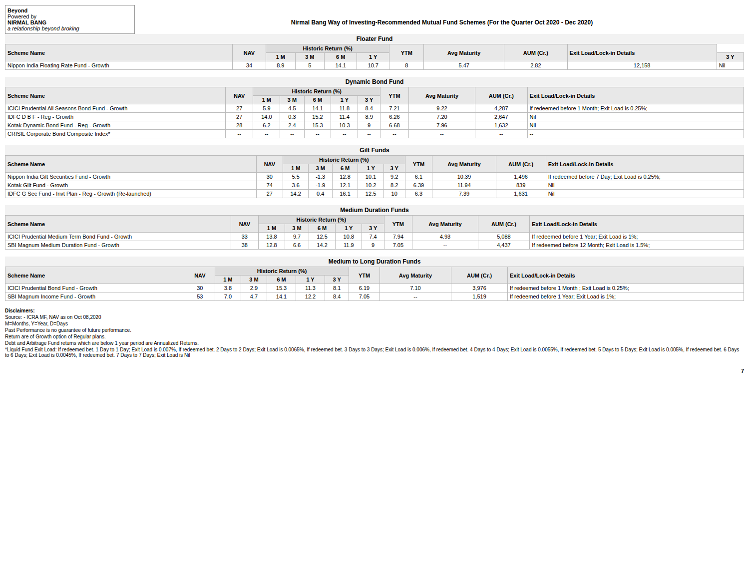Beyond
Powered by
NIRMAL BANG
a relationship beyond broking
Nirmal Bang Way of Investing-Recommended Mutual Fund Schemes (For the Quarter Oct 2020 - Dec 2020)
Floater Fund
| Scheme Name | NAV | Historic Return (%) | YTM | Avg Maturity | AUM (Cr.) | Exit Load/Lock-in Details |
| --- | --- | --- | --- | --- | --- | --- |
| 1 M | 3 M | 6 M | 1 Y | 3 Y |
| Nippon India Floating Rate Fund - Growth | 34 | 8.9 | 5 | 14.1 | 10.7 | 8 | 5.47 | 2.82 | 12,158 | Nil |
Dynamic Bond Fund
| Scheme Name | NAV | Historic Return (%) | YTM | Avg Maturity | AUM (Cr.) | Exit Load/Lock-in Details |
| --- | --- | --- | --- | --- | --- | --- |
| 1 M | 3 M | 6 M | 1 Y | 3 Y |
| ICICI Prudential All Seasons Bond Fund - Growth | 27 | 5.9 | 4.5 | 14.1 | 11.8 | 8.4 | 7.21 | 9.22 | 4,287 | If redeemed before 1 Month; Exit Load is 0.25%; |
| IDFC D B F - Reg - Growth | 27 | 14.0 | 0.3 | 15.2 | 11.4 | 8.9 | 6.26 | 7.20 | 2,647 | Nil |
| Kotak Dynamic Bond Fund - Reg - Growth | 28 | 6.2 | 2.4 | 15.3 | 10.3 | 9 | 6.68 | 7.96 | 1,632 | Nil |
| CRISIL Corporate Bond Composite Index* | -- | -- | -- | -- | -- | -- | -- | -- | -- | -- |
Gilt Funds
| Scheme Name | NAV | Historic Return (%) | YTM | Avg Maturity | AUM (Cr.) | Exit Load/Lock-in Details |
| --- | --- | --- | --- | --- | --- | --- |
| 1 M | 3 M | 6 M | 1 Y | 3 Y |
| Nippon India Gilt Securities Fund - Growth | 30 | 5.5 | -1.3 | 12.8 | 10.1 | 9.2 | 6.1 | 10.39 | 1,496 | If redeemed before 7 Day; Exit Load is 0.25%; |
| Kotak Gilt Fund - Growth | 74 | 3.6 | -1.9 | 12.1 | 10.2 | 8.2 | 6.39 | 11.94 | 839 | Nil |
| IDFC G Sec Fund - Invt Plan - Reg - Growth (Re-launched) | 27 | 14.2 | 0.4 | 16.1 | 12.5 | 10 | 6.3 | 7.39 | 1,631 | Nil |
Medium Duration Funds
| Scheme Name | NAV | Historic Return (%) | YTM | Avg Maturity | AUM (Cr.) | Exit Load/Lock-in Details |
| --- | --- | --- | --- | --- | --- | --- |
| 1 M | 3 M | 6 M | 1 Y | 3 Y |
| ICICI Prudential Medium Term Bond Fund - Growth | 33 | 13.8 | 9.7 | 12.5 | 10.8 | 7.4 | 7.94 | 4.93 | 5,088 | If redeemed before 1 Year; Exit Load is 1%; |
| SBI Magnum Medium Duration Fund - Growth | 38 | 12.8 | 6.6 | 14.2 | 11.9 | 9 | 7.05 | -- | 4,437 | If redeemed before 12 Month; Exit Load is 1.5%; |
Medium to Long Duration Funds
| Scheme Name | NAV | Historic Return (%) | YTM | Avg Maturity | AUM (Cr.) | Exit Load/Lock-in Details |
| --- | --- | --- | --- | --- | --- | --- |
| 1 M | 3 M | 6 M | 1 Y | 3 Y |
| ICICI Prudential Bond Fund - Growth | 30 | 3.8 | 2.9 | 15.3 | 11.3 | 8.1 | 6.19 | 7.10 | 3,976 | If redeemed before 1 Month ; Exit Load is 0.25%; |
| SBI Magnum Income Fund - Growth | 53 | 7.0 | 4.7 | 14.1 | 12.2 | 8.4 | 7.05 | -- | 1,519 | If redeemed before 1 Year; Exit Load is 1%; |
Disclaimers:
Source: - ICRA MF, NAV as on Oct 08,2020
M=Months, Y=Year, D=Days
Past Performance is no guarantee of future performance.
Return are of Growth option of Regular plans.
Debt and Arbitrage Fund returns which are below 1 year period are Annualized Returns.
*Liquid Fund Exit Load: If redeemed bet. 1 Day to 1 Day; Exit Load is 0.007%, If redeemed bet. 2 Days to 2 Days; Exit Load is 0.0065%, If redeemed bet. 3 Days to 3 Days; Exit Load is 0.006%, If redeemed bet. 4 Days to 4 Days; Exit Load is 0.0055%, If redeemed bet. 5 Days to 5 Days; Exit Load is 0.005%, If redeemed bet. 6 Days to 6 Days; Exit Load is 0.0045%, If redeemed bet. 7 Days to 7 Days; Exit Load is Nil
7